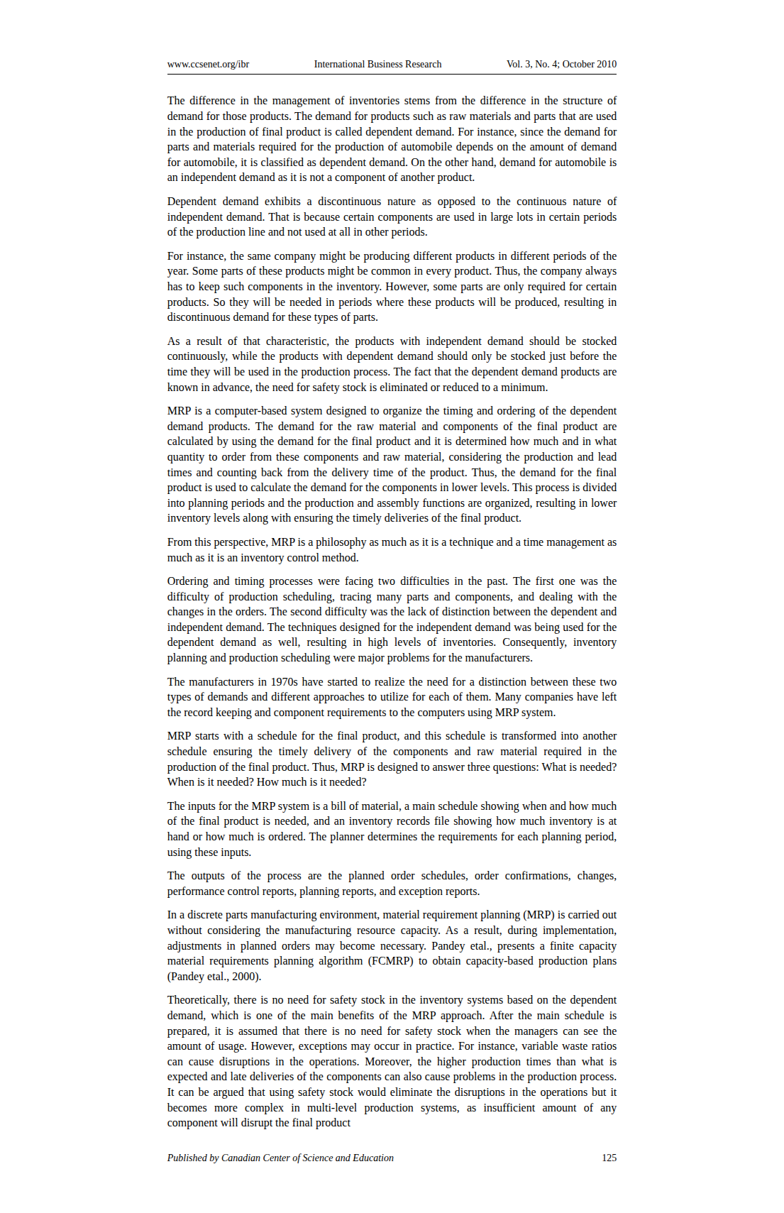www.ccsenet.org/ibr International Business Research Vol. 3, No. 4; October 2010
The difference in the management of inventories stems from the difference in the structure of demand for those products. The demand for products such as raw materials and parts that are used in the production of final product is called dependent demand. For instance, since the demand for parts and materials required for the production of automobile depends on the amount of demand for automobile, it is classified as dependent demand. On the other hand, demand for automobile is an independent demand as it is not a component of another product.
Dependent demand exhibits a discontinuous nature as opposed to the continuous nature of independent demand. That is because certain components are used in large lots in certain periods of the production line and not used at all in other periods.
For instance, the same company might be producing different products in different periods of the year. Some parts of these products might be common in every product. Thus, the company always has to keep such components in the inventory. However, some parts are only required for certain products. So they will be needed in periods where these products will be produced, resulting in discontinuous demand for these types of parts.
As a result of that characteristic, the products with independent demand should be stocked continuously, while the products with dependent demand should only be stocked just before the time they will be used in the production process. The fact that the dependent demand products are known in advance, the need for safety stock is eliminated or reduced to a minimum.
MRP is a computer-based system designed to organize the timing and ordering of the dependent demand products. The demand for the raw material and components of the final product are calculated by using the demand for the final product and it is determined how much and in what quantity to order from these components and raw material, considering the production and lead times and counting back from the delivery time of the product. Thus, the demand for the final product is used to calculate the demand for the components in lower levels. This process is divided into planning periods and the production and assembly functions are organized, resulting in lower inventory levels along with ensuring the timely deliveries of the final product.
From this perspective, MRP is a philosophy as much as it is a technique and a time management as much as it is an inventory control method.
Ordering and timing processes were facing two difficulties in the past. The first one was the difficulty of production scheduling, tracing many parts and components, and dealing with the changes in the orders. The second difficulty was the lack of distinction between the dependent and independent demand. The techniques designed for the independent demand was being used for the dependent demand as well, resulting in high levels of inventories. Consequently, inventory planning and production scheduling were major problems for the manufacturers.
The manufacturers in 1970s have started to realize the need for a distinction between these two types of demands and different approaches to utilize for each of them. Many companies have left the record keeping and component requirements to the computers using MRP system.
MRP starts with a schedule for the final product, and this schedule is transformed into another schedule ensuring the timely delivery of the components and raw material required in the production of the final product. Thus, MRP is designed to answer three questions: What is needed? When is it needed? How much is it needed?
The inputs for the MRP system is a bill of material, a main schedule showing when and how much of the final product is needed, and an inventory records file showing how much inventory is at hand or how much is ordered. The planner determines the requirements for each planning period, using these inputs.
The outputs of the process are the planned order schedules, order confirmations, changes, performance control reports, planning reports, and exception reports.
In a discrete parts manufacturing environment, material requirement planning (MRP) is carried out without considering the manufacturing resource capacity. As a result, during implementation, adjustments in planned orders may become necessary. Pandey etal., presents a finite capacity material requirements planning algorithm (FCMRP) to obtain capacity-based production plans (Pandey etal., 2000).
Theoretically, there is no need for safety stock in the inventory systems based on the dependent demand, which is one of the main benefits of the MRP approach. After the main schedule is prepared, it is assumed that there is no need for safety stock when the managers can see the amount of usage. However, exceptions may occur in practice. For instance, variable waste ratios can cause disruptions in the operations. Moreover, the higher production times than what is expected and late deliveries of the components can also cause problems in the production process. It can be argued that using safety stock would eliminate the disruptions in the operations but it becomes more complex in multi-level production systems, as insufficient amount of any component will disrupt the final product
Published by Canadian Center of Science and Education 125